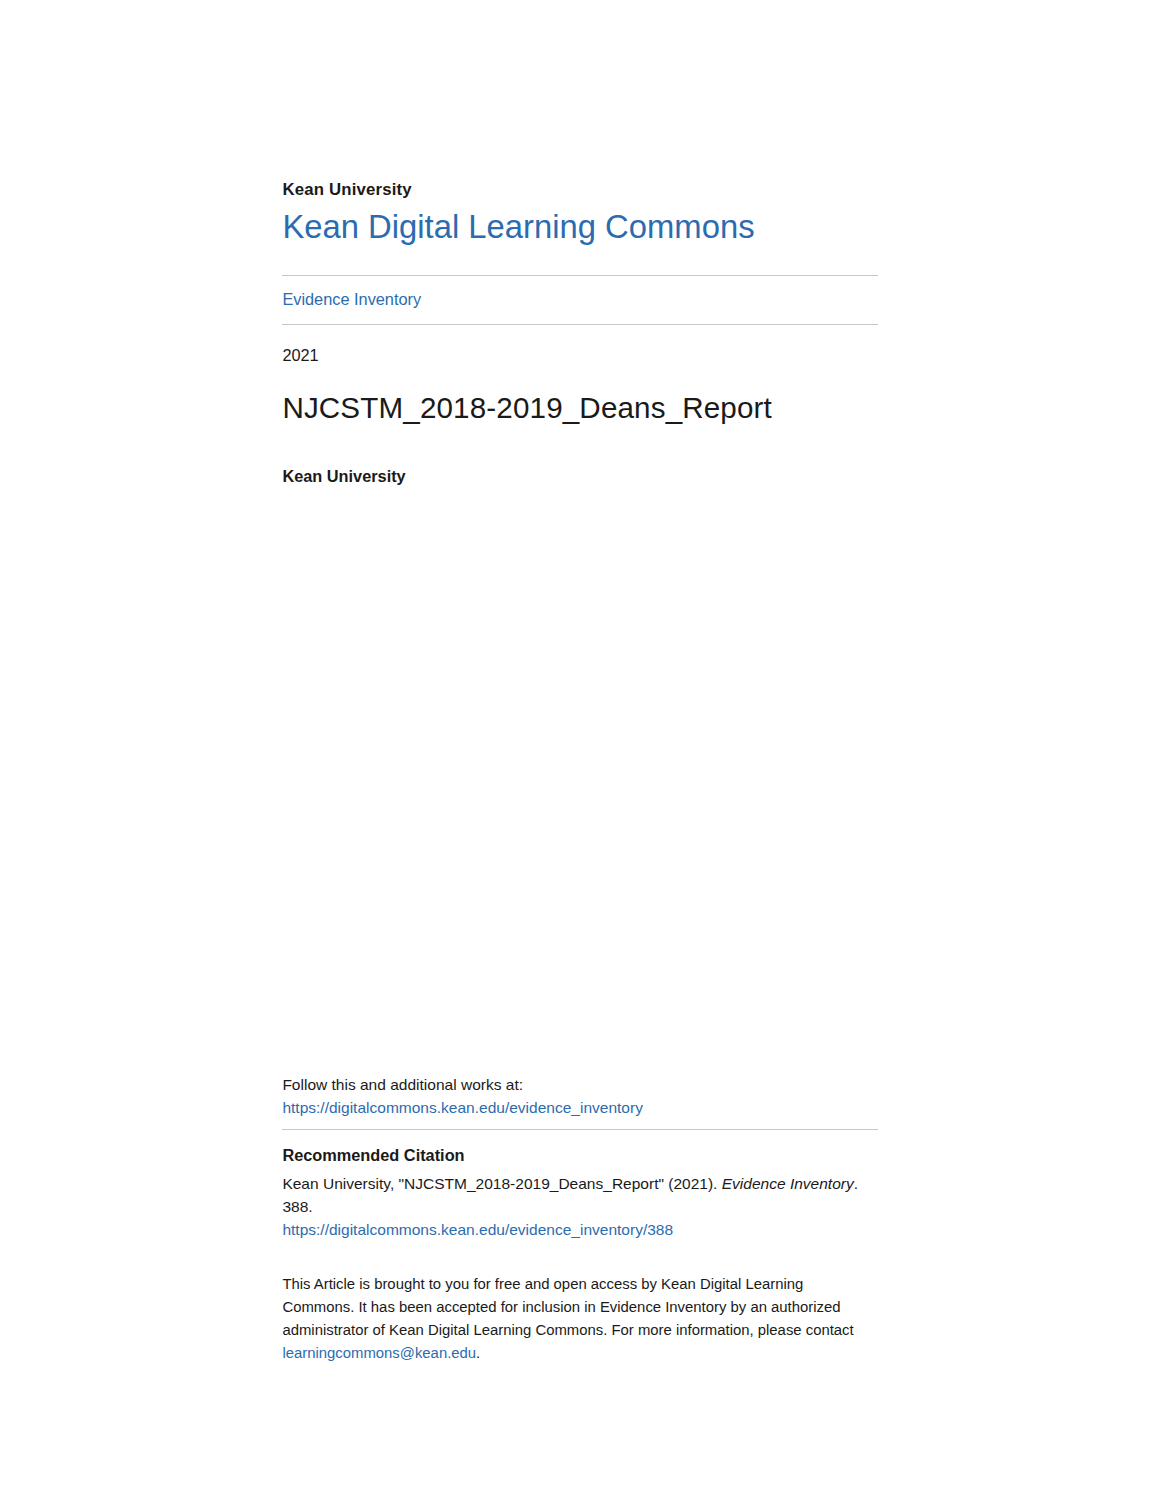Kean University
Kean Digital Learning Commons
Evidence Inventory
2021
NJCSTM_2018-2019_Deans_Report
Kean University
Follow this and additional works at: https://digitalcommons.kean.edu/evidence_inventory
Recommended Citation
Kean University, "NJCSTM_2018-2019_Deans_Report" (2021). Evidence Inventory. 388.
https://digitalcommons.kean.edu/evidence_inventory/388
This Article is brought to you for free and open access by Kean Digital Learning Commons. It has been accepted for inclusion in Evidence Inventory by an authorized administrator of Kean Digital Learning Commons. For more information, please contact learningcommons@kean.edu.